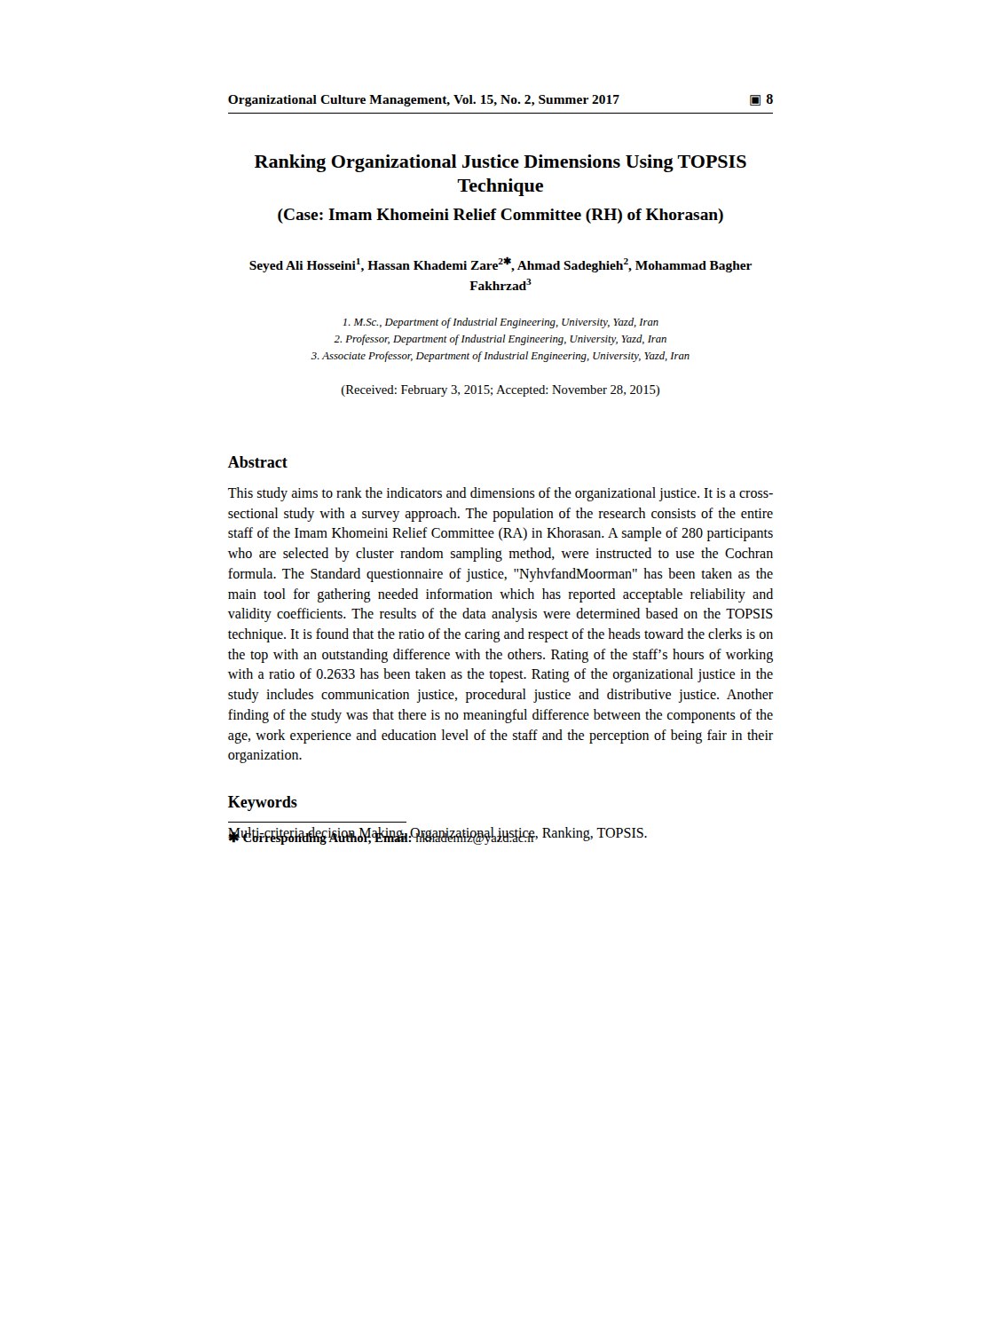Organizational Culture Management, Vol. 15, No. 2, Summer 2017 ▣8
Ranking Organizational Justice Dimensions Using TOPSIS
Technique
(Case: Imam Khomeini Relief Committee (RH) of Khorasan)
Seyed Ali Hosseini1, Hassan Khademi Zare2✱, Ahmad Sadeghieh2, Mohammad Bagher Fakhrzad3
1. M.Sc., Department of Industrial Engineering, University, Yazd, Iran
2. Professor, Department of Industrial Engineering, University, Yazd, Iran
3. Associate Professor, Department of Industrial Engineering, University, Yazd, Iran
(Received: February 3, 2015; Accepted: November 28, 2015)
Abstract
This study aims to rank the indicators and dimensions of the organizational justice. It is a cross-sectional study with a survey approach. The population of the research consists of the entire staff of the Imam Khomeini Relief Committee (RA) in Khorasan. A sample of 280 participants who are selected by cluster random sampling method, were instructed to use the Cochran formula. The Standard questionnaire of justice, "NyhvfandMoorman" has been taken as the main tool for gathering needed information which has reported acceptable reliability and validity coefficients. The results of the data analysis were determined based on the TOPSIS technique. It is found that the ratio of the caring and respect of the heads toward the clerks is on the top with an outstanding difference with the others. Rating of the staffʼs hours of working with a ratio of 0.2633 has been taken as the topest. Rating of the organizational justice in the study includes communication justice, procedural justice and distributive justice. Another finding of the study was that there is no meaningful difference between the components of the age, work experience and education level of the staff and the perception of being fair in their organization.
Keywords
Multi-criteria decision Making, Organizational justice, Ranking, TOPSIS.
✱ Corresponding Author, Email: hkhademiz@yazd.ac.ir